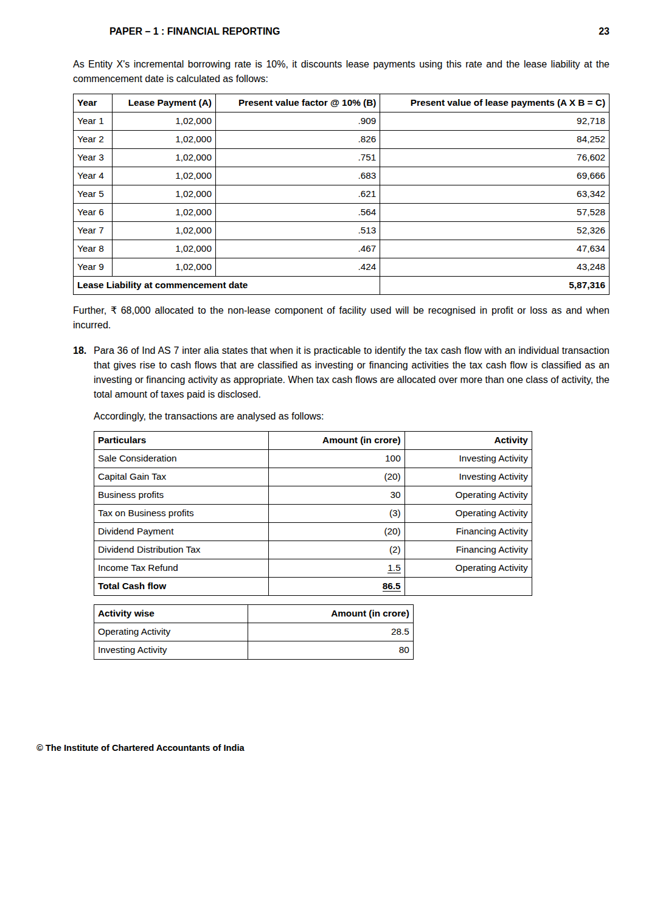PAPER – 1 : FINANCIAL REPORTING 23
As Entity X's incremental borrowing rate is 10%, it discounts lease payments using this rate and the lease liability at the commencement date is calculated as follows:
| Year | Lease Payment (A) | Present value factor @ 10% (B) | Present value of lease payments (A X B = C) |
| --- | --- | --- | --- |
| Year 1 | 1,02,000 | .909 | 92,718 |
| Year 2 | 1,02,000 | .826 | 84,252 |
| Year 3 | 1,02,000 | .751 | 76,602 |
| Year 4 | 1,02,000 | .683 | 69,666 |
| Year 5 | 1,02,000 | .621 | 63,342 |
| Year 6 | 1,02,000 | .564 | 57,528 |
| Year 7 | 1,02,000 | .513 | 52,326 |
| Year 8 | 1,02,000 | .467 | 47,634 |
| Year 9 | 1,02,000 | .424 | 43,248 |
| Lease Liability at commencement date | 5,87,316 |
Further, ₹ 68,000 allocated to the non-lease component of facility used will be recognised in profit or loss as and when incurred.
18.
Para 36 of Ind AS 7 inter alia states that when it is practicable to identify the tax cash flow with an individual transaction that gives rise to cash flows that are classified as investing or financing activities the tax cash flow is classified as an investing or financing activity as appropriate. When tax cash flows are allocated over more than one class of activity, the total amount of taxes paid is disclosed.
Accordingly, the transactions are analysed as follows:
| Particulars | Amount (in crore) | Activity |
| --- | --- | --- |
| Sale Consideration | 100 | Investing Activity |
| Capital Gain Tax | (20) | Investing Activity |
| Business profits | 30 | Operating Activity |
| Tax on Business profits | (3) | Operating Activity |
| Dividend Payment | (20) | Financing Activity |
| Dividend Distribution Tax | (2) | Financing Activity |
| Income Tax Refund | 1.5 | Operating Activity |
| Total Cash flow | 86.5 | |
| Activity wise | Amount (in crore) |
| --- | --- |
| Operating Activity | 28.5 |
| Investing Activity | 80 |
© The Institute of Chartered Accountants of India